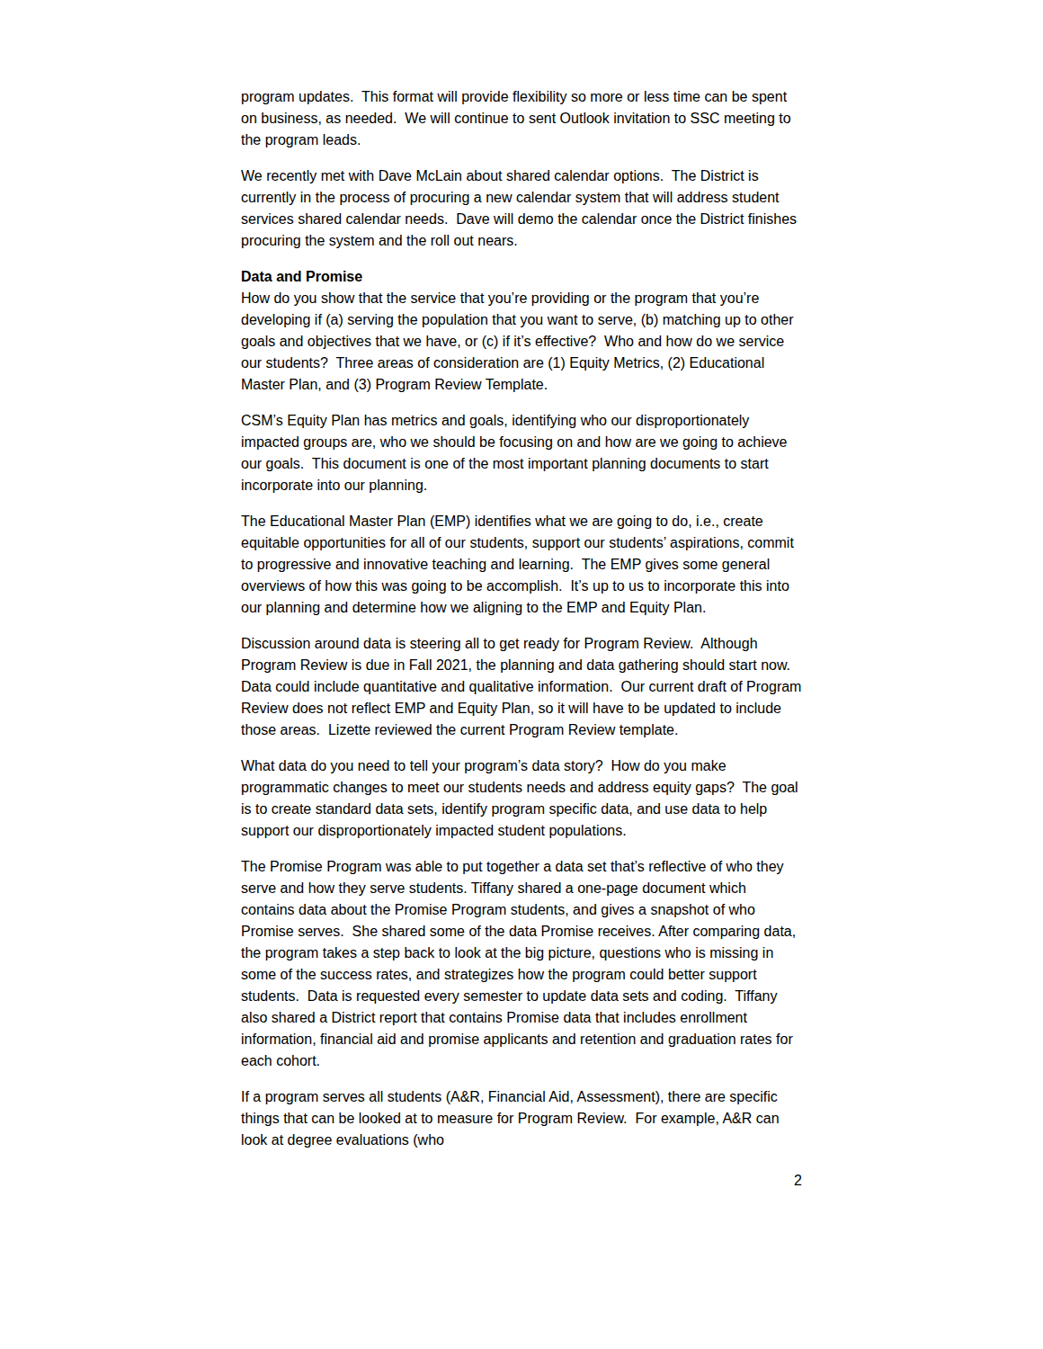program updates. This format will provide flexibility so more or less time can be spent on business, as needed. We will continue to sent Outlook invitation to SSC meeting to the program leads.
We recently met with Dave McLain about shared calendar options. The District is currently in the process of procuring a new calendar system that will address student services shared calendar needs. Dave will demo the calendar once the District finishes procuring the system and the roll out nears.
Data and Promise
How do you show that the service that you’re providing or the program that you’re developing if (a) serving the population that you want to serve, (b) matching up to other goals and objectives that we have, or (c) if it’s effective? Who and how do we service our students? Three areas of consideration are (1) Equity Metrics, (2) Educational Master Plan, and (3) Program Review Template.
CSM’s Equity Plan has metrics and goals, identifying who our disproportionately impacted groups are, who we should be focusing on and how are we going to achieve our goals. This document is one of the most important planning documents to start incorporate into our planning.
The Educational Master Plan (EMP) identifies what we are going to do, i.e., create equitable opportunities for all of our students, support our students’ aspirations, commit to progressive and innovative teaching and learning. The EMP gives some general overviews of how this was going to be accomplish. It’s up to us to incorporate this into our planning and determine how we aligning to the EMP and Equity Plan.
Discussion around data is steering all to get ready for Program Review. Although Program Review is due in Fall 2021, the planning and data gathering should start now. Data could include quantitative and qualitative information. Our current draft of Program Review does not reflect EMP and Equity Plan, so it will have to be updated to include those areas. Lizette reviewed the current Program Review template.
What data do you need to tell your program’s data story? How do you make programmatic changes to meet our students needs and address equity gaps? The goal is to create standard data sets, identify program specific data, and use data to help support our disproportionately impacted student populations.
The Promise Program was able to put together a data set that’s reflective of who they serve and how they serve students. Tiffany shared a one-page document which contains data about the Promise Program students, and gives a snapshot of who Promise serves. She shared some of the data Promise receives. After comparing data, the program takes a step back to look at the big picture, questions who is missing in some of the success rates, and strategizes how the program could better support students. Data is requested every semester to update data sets and coding. Tiffany also shared a District report that contains Promise data that includes enrollment information, financial aid and promise applicants and retention and graduation rates for each cohort.
If a program serves all students (A&R, Financial Aid, Assessment), there are specific things that can be looked at to measure for Program Review. For example, A&R can look at degree evaluations (who
2